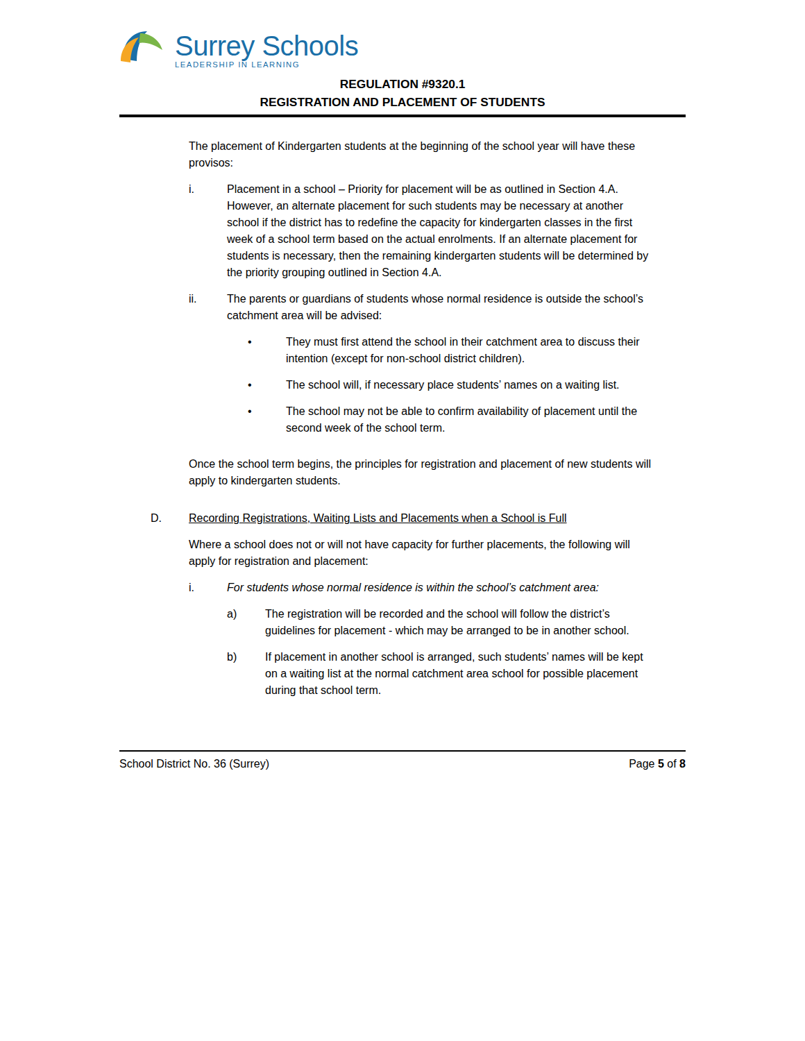Surrey Schools
LEADERSHIP IN LEARNING
REGULATION #9320.1 REGISTRATION AND PLACEMENT OF STUDENTS
The placement of Kindergarten students at the beginning of the school year will have these provisos:
i. Placement in a school – Priority for placement will be as outlined in Section 4.A. However, an alternate placement for such students may be necessary at another school if the district has to redefine the capacity for kindergarten classes in the first week of a school term based on the actual enrolments. If an alternate placement for students is necessary, then the remaining kindergarten students will be determined by the priority grouping outlined in Section 4.A.
ii. The parents or guardians of students whose normal residence is outside the school’s catchment area will be advised:
• They must first attend the school in their catchment area to discuss their intention (except for non-school district children).
• The school will, if necessary place students’ names on a waiting list.
• The school may not be able to confirm availability of placement until the second week of the school term.
Once the school term begins, the principles for registration and placement of new students will apply to kindergarten students.
D. Recording Registrations, Waiting Lists and Placements when a School is Full
Where a school does not or will not have capacity for further placements, the following will apply for registration and placement:
i. For students whose normal residence is within the school’s catchment area:
a) The registration will be recorded and the school will follow the district’s guidelines for placement - which may be arranged to be in another school.
b) If placement in another school is arranged, such students’ names will be kept on a waiting list at the normal catchment area school for possible placement during that school term.
School District No. 36 (Surrey)
Page 5 of 8